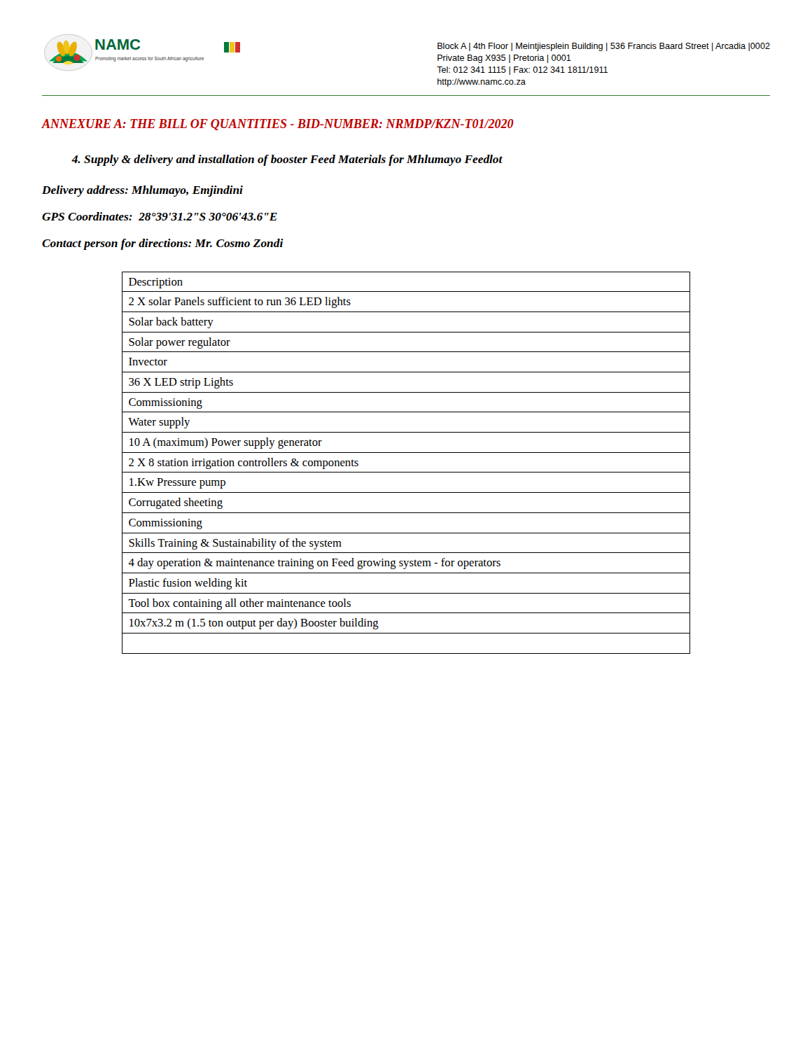Block A | 4th Floor | Meintjiesplein Building | 536 Francis Baard Street | Arcadia |0002
Private Bag X935 | Pretoria | 0001
Tel: 012 341 1115 | Fax: 012 341 1811/1911
http://www.namc.co.za
ANNEXURE A: THE BILL OF QUANTITIES - BID-NUMBER: NRMDP/KZN-T01/2020
Supply & delivery and installation of booster Feed Materials for Mhlumayo Feedlot
Delivery address: Mhlumayo, Emjindini
GPS Coordinates: 28°39'31.2"S 30°06'43.6"E
Contact person for directions: Mr. Cosmo Zondi
| Description |
| 2 X solar Panels sufficient to run 36 LED lights |
| Solar back battery |
| Solar power regulator |
| Invector |
| 36 X LED strip Lights |
| Commissioning |
| Water supply |
| 10 A (maximum) Power supply generator |
| 2 X 8 station irrigation controllers & components |
| 1.Kw Pressure pump |
| Corrugated sheeting |
| Commissioning |
| Skills Training & Sustainability of the system |
| 4 day operation & maintenance training on Feed growing system - for operators |
| Plastic fusion welding kit |
| Tool box containing all other maintenance tools |
| 10x7x3.2 m (1.5 ton output per day) Booster building |